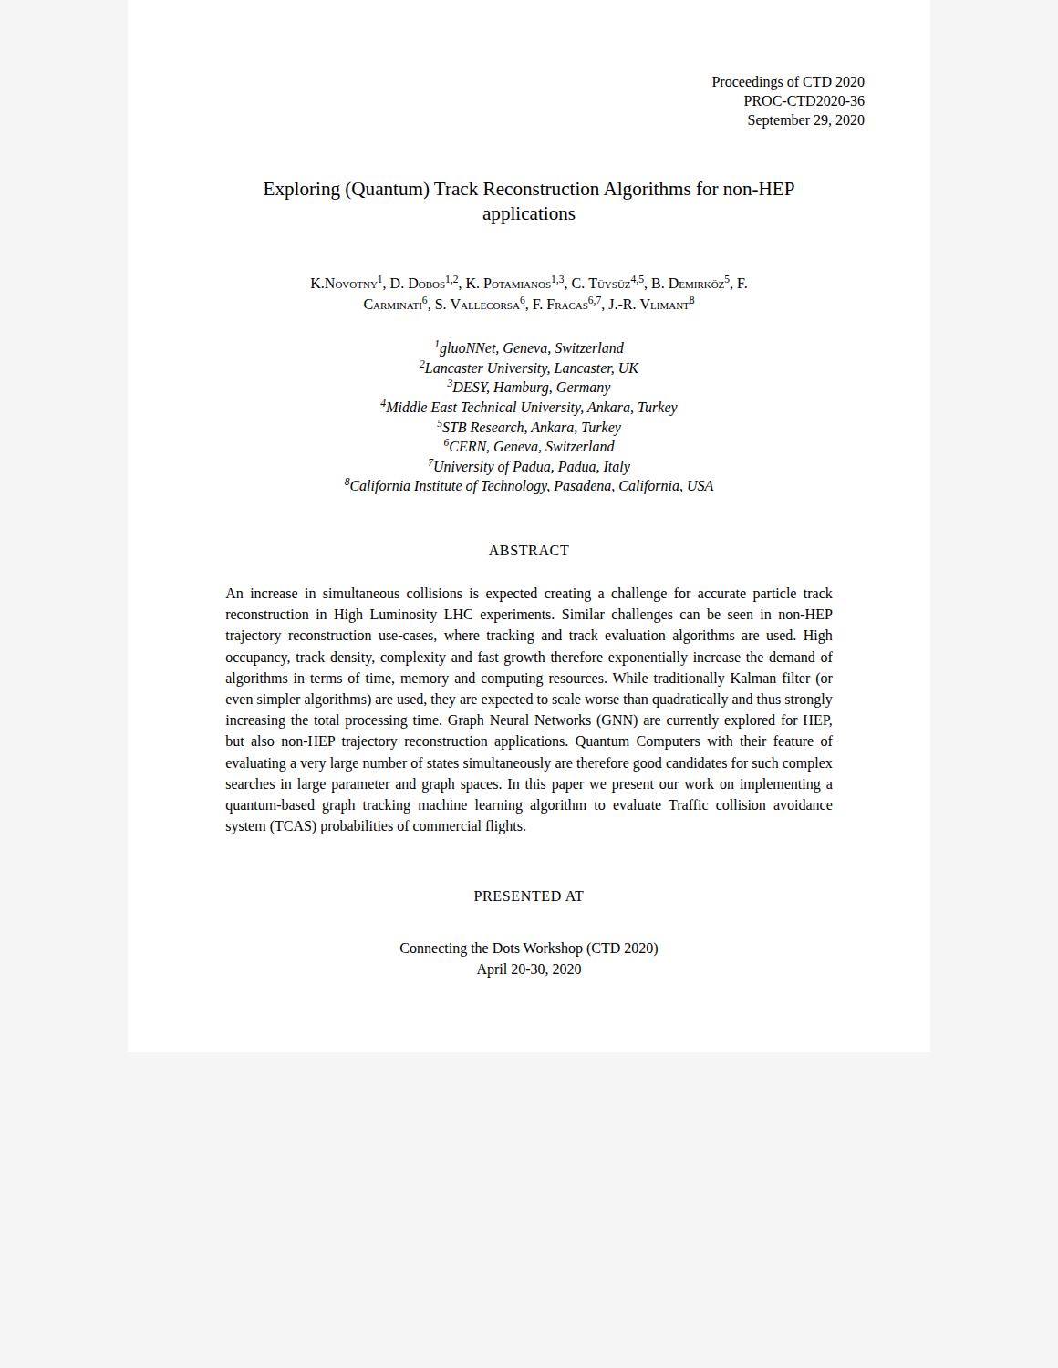Proceedings of CTD 2020
PROC-CTD2020-36
September 29, 2020
Exploring (Quantum) Track Reconstruction Algorithms for non-HEP
applications
K.Novotny1, D. Dobos1,2, K. Potamianos1,3, C. Tüysüz4,5, B. Demirköz5, F.
Carminati6, S. Vallecorsa6, F. Fracas6,7, J.-R. Vlimant8
1gluoNNet, Geneva, Switzerland
2Lancaster University, Lancaster, UK
3DESY, Hamburg, Germany
4Middle East Technical University, Ankara, Turkey
5STB Research, Ankara, Turkey
6CERN, Geneva, Switzerland
7University of Padua, Padua, Italy
8California Institute of Technology, Pasadena, California, USA
ABSTRACT
An increase in simultaneous collisions is expected creating a challenge for accurate particle track reconstruction in High Luminosity LHC experiments. Similar challenges can be seen in non-HEP trajectory reconstruction use-cases, where tracking and track evaluation algorithms are used. High occupancy, track density, complexity and fast growth therefore exponentially increase the demand of algorithms in terms of time, memory and computing resources. While traditionally Kalman filter (or even simpler algorithms) are used, they are expected to scale worse than quadratically and thus strongly increasing the total processing time. Graph Neural Networks (GNN) are currently explored for HEP, but also non-HEP trajectory reconstruction applications. Quantum Computers with their feature of evaluating a very large number of states simultaneously are therefore good candidates for such complex searches in large parameter and graph spaces. In this paper we present our work on implementing a quantum-based graph tracking machine learning algorithm to evaluate Traffic collision avoidance system (TCAS) probabilities of commercial flights.
PRESENTED AT
Connecting the Dots Workshop (CTD 2020)
April 20-30, 2020